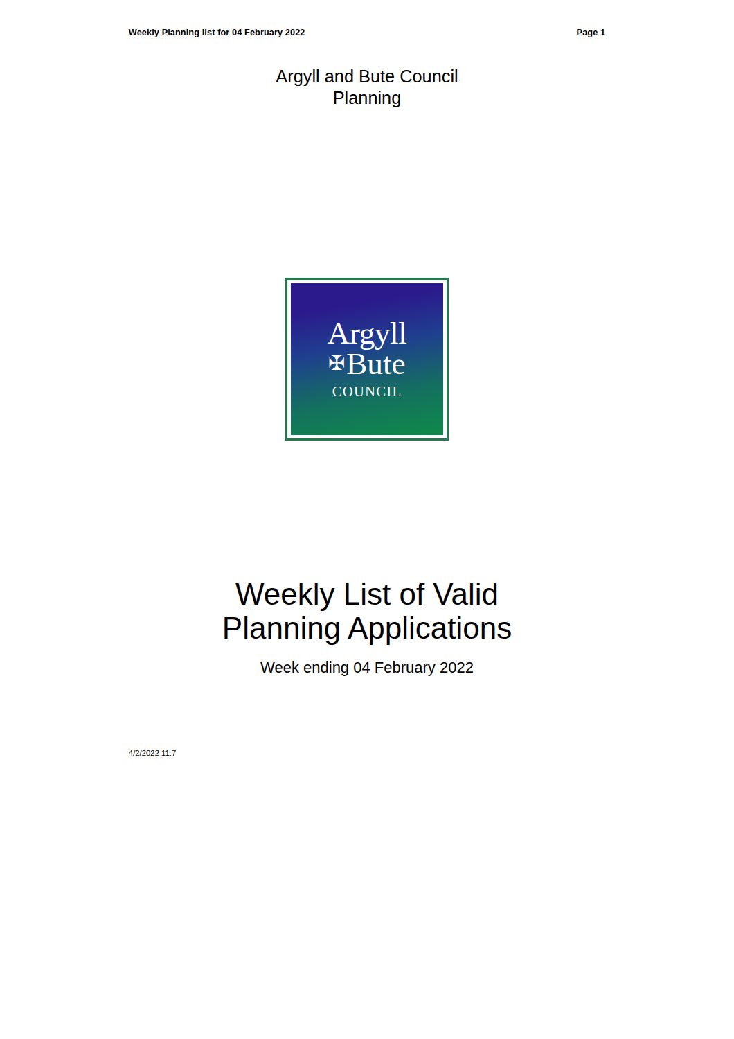Weekly Planning list for 04 February 2022 Page 1
Argyll and Bute Council
Planning
Argyll
✠Bute
COUNCIL
Weekly List of Valid
Planning Applications
Week ending 04 February 2022
4/2/2022 11:7